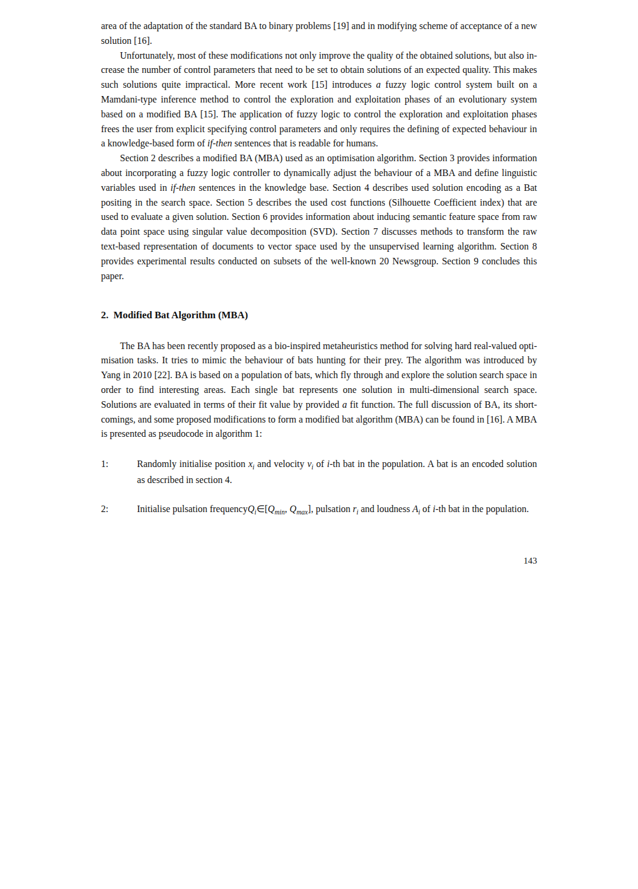area of the adaptation of the standard BA to binary problems [19] and in modifying scheme of acceptance of a new solution [16].
Unfortunately, most of these modifications not only improve the quality of the obtained solutions, but also increase the number of control parameters that need to be set to obtain solutions of an expected quality. This makes such solutions quite impractical. More recent work [15] introduces a fuzzy logic control system built on a Mamdani-type inference method to control the exploration and exploitation phases of an evolutionary system based on a modified BA [15]. The application of fuzzy logic to control the exploration and exploitation phases frees the user from explicit specifying control parameters and only requires the defining of expected behaviour in a knowledge-based form of if-then sentences that is readable for humans.
Section 2 describes a modified BA (MBA) used as an optimisation algorithm. Section 3 provides information about incorporating a fuzzy logic controller to dynamically adjust the behaviour of a MBA and define linguistic variables used in if-then sentences in the knowledge base. Section 4 describes used solution encoding as a Bat positing in the search space. Section 5 describes the used cost functions (Silhouette Coefficient index) that are used to evaluate a given solution. Section 6 provides information about inducing semantic feature space from raw data point space using singular value decomposition (SVD). Section 7 discusses methods to transform the raw text-based representation of documents to vector space used by the unsupervised learning algorithm. Section 8 provides experimental results conducted on subsets of the well-known 20 Newsgroup. Section 9 concludes this paper.
2. Modified Bat Algorithm (MBA)
The BA has been recently proposed as a bio-inspired metaheuristics method for solving hard real-valued optimisation tasks. It tries to mimic the behaviour of bats hunting for their prey. The algorithm was introduced by Yang in 2010 [22]. BA is based on a population of bats, which fly through and explore the solution search space in order to find interesting areas. Each single bat represents one solution in multi-dimensional search space. Solutions are evaluated in terms of their fit value by provided a fit function. The full discussion of BA, its shortcomings, and some proposed modifications to form a modified bat algorithm (MBA) can be found in [16]. A MBA is presented as pseudocode in algorithm 1:
1:
Randomly initialise position xi and velocity vi of i-th bat in the population. A bat is an encoded solution as described in section 4.
2:
Initialise pulsation frequencyQi∈[Qmin, Qmax], pulsation ri and loudness Ai of i-th bat in the population.
143